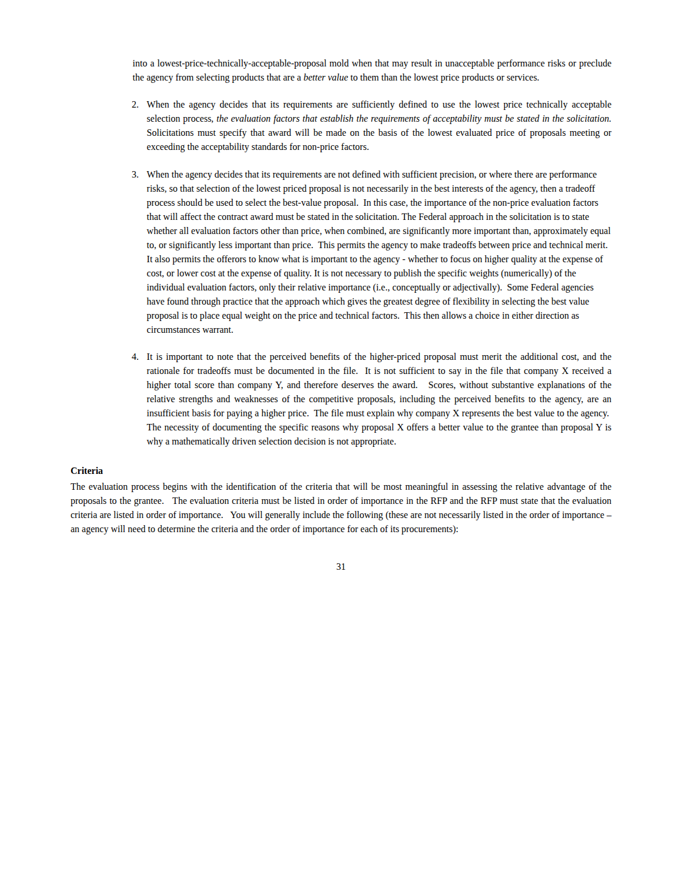into a lowest-price-technically-acceptable-proposal mold when that may result in unacceptable performance risks or preclude the agency from selecting products that are a better value to them than the lowest price products or services.
When the agency decides that its requirements are sufficiently defined to use the lowest price technically acceptable selection process, the evaluation factors that establish the requirements of acceptability must be stated in the solicitation. Solicitations must specify that award will be made on the basis of the lowest evaluated price of proposals meeting or exceeding the acceptability standards for non-price factors.
When the agency decides that its requirements are not defined with sufficient precision, or where there are performance risks, so that selection of the lowest priced proposal is not necessarily in the best interests of the agency, then a tradeoff process should be used to select the best-value proposal. In this case, the importance of the non-price evaluation factors that will affect the contract award must be stated in the solicitation. The Federal approach in the solicitation is to state whether all evaluation factors other than price, when combined, are significantly more important than, approximately equal to, or significantly less important than price. This permits the agency to make tradeoffs between price and technical merit. It also permits the offerors to know what is important to the agency - whether to focus on higher quality at the expense of cost, or lower cost at the expense of quality. It is not necessary to publish the specific weights (numerically) of the individual evaluation factors, only their relative importance (i.e., conceptually or adjectivally). Some Federal agencies have found through practice that the approach which gives the greatest degree of flexibility in selecting the best value proposal is to place equal weight on the price and technical factors. This then allows a choice in either direction as circumstances warrant.
It is important to note that the perceived benefits of the higher-priced proposal must merit the additional cost, and the rationale for tradeoffs must be documented in the file. It is not sufficient to say in the file that company X received a higher total score than company Y, and therefore deserves the award. Scores, without substantive explanations of the relative strengths and weaknesses of the competitive proposals, including the perceived benefits to the agency, are an insufficient basis for paying a higher price. The file must explain why company X represents the best value to the agency. The necessity of documenting the specific reasons why proposal X offers a better value to the grantee than proposal Y is why a mathematically driven selection decision is not appropriate.
Criteria
The evaluation process begins with the identification of the criteria that will be most meaningful in assessing the relative advantage of the proposals to the grantee. The evaluation criteria must be listed in order of importance in the RFP and the RFP must state that the evaluation criteria are listed in order of importance. You will generally include the following (these are not necessarily listed in the order of importance – an agency will need to determine the criteria and the order of importance for each of its procurements):
31